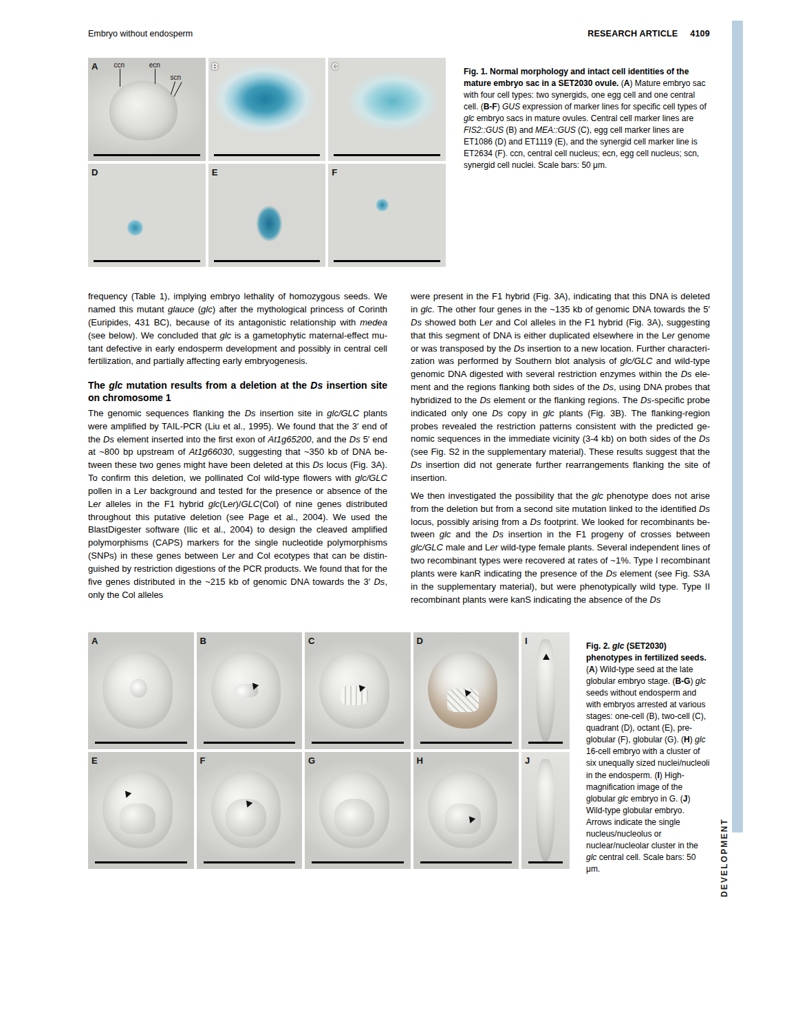DEVELOPMENT
Embryo without endosperm
RESEARCH ARTICLE 4109
A ccn ecn scn
B
C
D
E
F
Fig. 1. Normal morphology and intact cell identities of the mature embryo sac in a SET2030 ovule. (A) Mature embryo sac with four cell types: two synergids, one egg cell and one central cell. (B-F) GUS expression of marker lines for specific cell types of glc embryo sacs in mature ovules. Central cell marker lines are FIS2::GUS (B) and MEA::GUS (C), egg cell marker lines are ET1086 (D) and ET1119 (E), and the synergid cell marker line is ET2634 (F). ccn, central cell nucleus; ecn, egg cell nucleus; scn, synergid cell nuclei. Scale bars: 50 μm.
frequency (Table 1), implying embryo lethality of homozygous seeds. We named this mutant glauce (glc) after the mythological princess of Corinth (Euripides, 431 BC), because of its antagonistic relationship with medea (see below). We concluded that glc is a gametophytic maternal-effect mutant defective in early endosperm development and possibly in central cell fertilization, and partially affecting early embryogenesis.
The glc mutation results from a deletion at the Ds insertion site on chromosome 1
The genomic sequences flanking the Ds insertion site in glc/GLC plants were amplified by TAIL-PCR (Liu et al., 1995). We found that the 3′ end of the Ds element inserted into the first exon of At1g65200, and the Ds 5′ end at ~800 bp upstream of At1g66030, suggesting that ~350 kb of DNA between these two genes might have been deleted at this Ds locus (Fig. 3A). To confirm this deletion, we pollinated Col wild-type flowers with glc/GLC pollen in a Ler background and tested for the presence or absence of the Ler alleles in the F1 hybrid glc(Ler)/GLC(Col) of nine genes distributed throughout this putative deletion (see Page et al., 2004). We used the BlastDigester software (Ilic et al., 2004) to design the cleaved amplified polymorphisms (CAPS) markers for the single nucleotide polymorphisms (SNPs) in these genes between Ler and Col ecotypes that can be distinguished by restriction digestions of the PCR products. We found that for the five genes distributed in the ~215 kb of genomic DNA towards the 3′ Ds, only the Col alleles
were present in the F1 hybrid (Fig. 3A), indicating that this DNA is deleted in glc. The other four genes in the ~135 kb of genomic DNA towards the 5′ Ds showed both Ler and Col alleles in the F1 hybrid (Fig. 3A), suggesting that this segment of DNA is either duplicated elsewhere in the Ler genome or was transposed by the Ds insertion to a new location. Further characterization was performed by Southern blot analysis of glc/GLC and wild-type genomic DNA digested with several restriction enzymes within the Ds element and the regions flanking both sides of the Ds, using DNA probes that hybridized to the Ds element or the flanking regions. The Ds-specific probe indicated only one Ds copy in glc plants (Fig. 3B). The flanking-region probes revealed the restriction patterns consistent with the predicted genomic sequences in the immediate vicinity (3-4 kb) on both sides of the Ds (see Fig. S2 in the supplementary material). These results suggest that the Ds insertion did not generate further rearrangements flanking the site of insertion.
We then investigated the possibility that the glc phenotype does not arise from the deletion but from a second site mutation linked to the identified Ds locus, possibly arising from a Ds footprint. We looked for recombinants between glc and the Ds insertion in the F1 progeny of crosses between glc/GLC male and Ler wild-type female plants. Several independent lines of two recombinant types were recovered at rates of ~1%. Type I recombinant plants were kanR indicating the presence of the Ds element (see Fig. S3A in the supplementary material), but were phenotypically wild type. Type II recombinant plants were kanS indicating the absence of the Ds
A
B
C
D
I
E
F
G
H
J
Fig. 2. glc (SET2030) phenotypes in fertilized seeds. (A) Wild-type seed at the late globular embryo stage. (B-G) glc seeds without endosperm and with embryos arrested at various stages: one-cell (B), two-cell (C), quadrant (D), octant (E), pre-globular (F), globular (G). (H) glc 16-cell embryo with a cluster of six unequally sized nuclei/nucleoli in the endosperm. (I) High-magnification image of the globular glc embryo in G. (J) Wild-type globular embryo. Arrows indicate the single nucleus/nucleolus or nuclear/nucleolar cluster in the glc central cell. Scale bars: 50 μm.